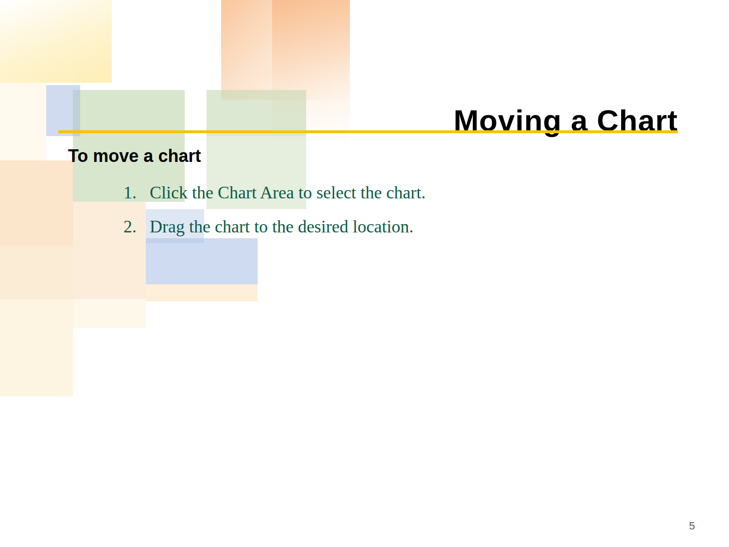Moving a Chart
To move a chart
Click the Chart Area to select the chart.
Drag the chart to the desired location.
5